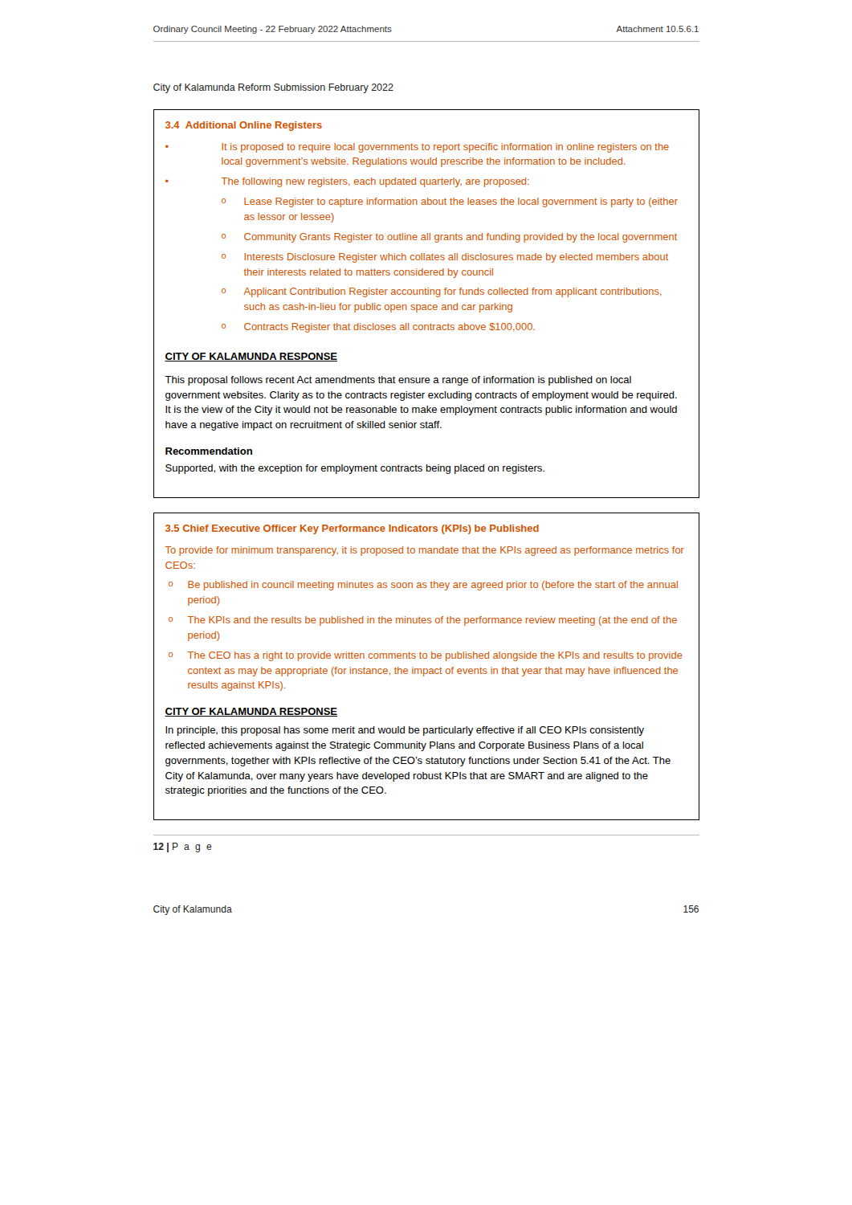Ordinary Council Meeting - 22 February 2022 Attachments
Attachment 10.5.6.1
City of Kalamunda Reform Submission February 2022
3.4 Additional Online Registers
It is proposed to require local governments to report specific information in online registers on the local government’s website. Regulations would prescribe the information to be included.
The following new registers, each updated quarterly, are proposed:
Lease Register to capture information about the leases the local government is party to (either as lessor or lessee)
Community Grants Register to outline all grants and funding provided by the local government
Interests Disclosure Register which collates all disclosures made by elected members about their interests related to matters considered by council
Applicant Contribution Register accounting for funds collected from applicant contributions, such as cash-in-lieu for public open space and car parking
Contracts Register that discloses all contracts above $100,000.
CITY OF KALAMUNDA RESPONSE
This proposal follows recent Act amendments that ensure a range of information is published on local government websites. Clarity as to the contracts register excluding contracts of employment would be required. It is the view of the City it would not be reasonable to make employment contracts public information and would have a negative impact on recruitment of skilled senior staff.
Recommendation
Supported, with the exception for employment contracts being placed on registers.
3.5 Chief Executive Officer Key Performance Indicators (KPIs) be Published
To provide for minimum transparency, it is proposed to mandate that the KPIs agreed as performance metrics for CEOs:
Be published in council meeting minutes as soon as they are agreed prior to (before the start of the annual period)
The KPIs and the results be published in the minutes of the performance review meeting (at the end of the period)
The CEO has a right to provide written comments to be published alongside the KPIs and results to provide context as may be appropriate (for instance, the impact of events in that year that may have influenced the results against KPIs).
CITY OF KALAMUNDA RESPONSE
In principle, this proposal has some merit and would be particularly effective if all CEO KPIs consistently reflected achievements against the Strategic Community Plans and Corporate Business Plans of a local governments, together with KPIs reflective of the CEO’s statutory functions under Section 5.41 of the Act. The City of Kalamunda, over many years have developed robust KPIs that are SMART and are aligned to the strategic priorities and the functions of the CEO.
12 | P a g e
City of Kalamunda
156